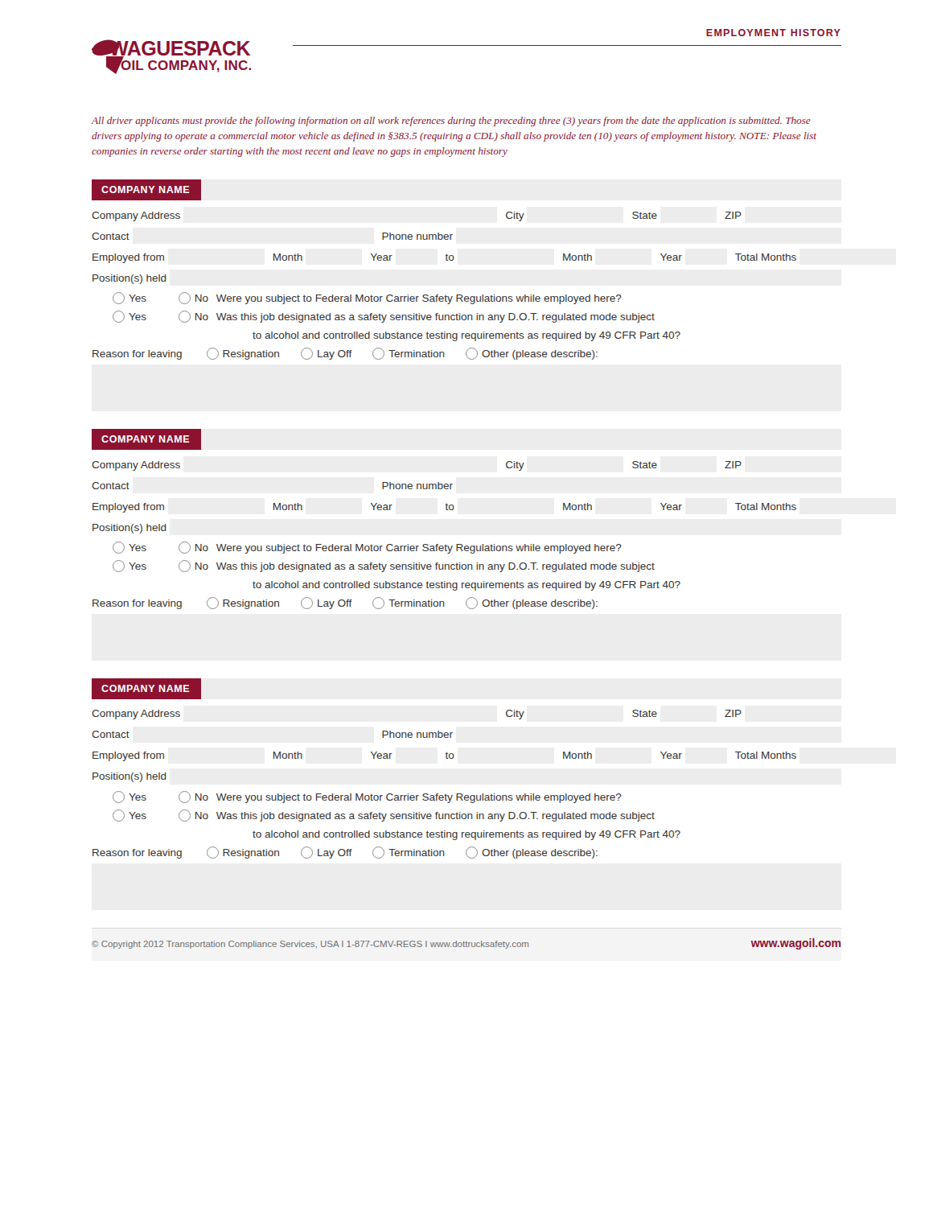EMPLOYMENT HISTORY
WAGUESPACK
OIL COMPANY, INC.
All driver applicants must provide the following information on all work references during the preceding three (3) years from the date the application is submitted. Those drivers applying to operate a commercial motor vehicle as defined in §383.5 (requiring a CDL) shall also provide ten (10) years of employment history. NOTE: Please list companies in reverse order starting with the most recent and leave no gaps in employment history
COMPANY NAME
Company Address City State ZIP
Contact Phone number
Employed from Month Year to Month Year Total Months
Position(s) held
Yes No Were you subject to Federal Motor Carrier Safety Regulations while employed here?
Yes No Was this job designated as a safety sensitive function in any D.O.T. regulated mode subject
to alcohol and controlled substance testing requirements as required by 49 CFR Part 40?
Reason for leaving Resignation Lay Off Termination Other (please describe):
COMPANY NAME
Company Address City State ZIP
Contact Phone number
Employed from Month Year to Month Year Total Months
Position(s) held
Yes No Were you subject to Federal Motor Carrier Safety Regulations while employed here?
Yes No Was this job designated as a safety sensitive function in any D.O.T. regulated mode subject
to alcohol and controlled substance testing requirements as required by 49 CFR Part 40?
Reason for leaving Resignation Lay Off Termination Other (please describe):
COMPANY NAME
Company Address City State ZIP
Contact Phone number
Employed from Month Year to Month Year Total Months
Position(s) held
Yes No Were you subject to Federal Motor Carrier Safety Regulations while employed here?
Yes No Was this job designated as a safety sensitive function in any D.O.T. regulated mode subject
to alcohol and controlled substance testing requirements as required by 49 CFR Part 40?
Reason for leaving Resignation Lay Off Termination Other (please describe):
© Copyright 2012 Transportation Compliance Services, USA I 1-877-CMV-REGS I www.dottrucksafety.com
www.wagoil.com